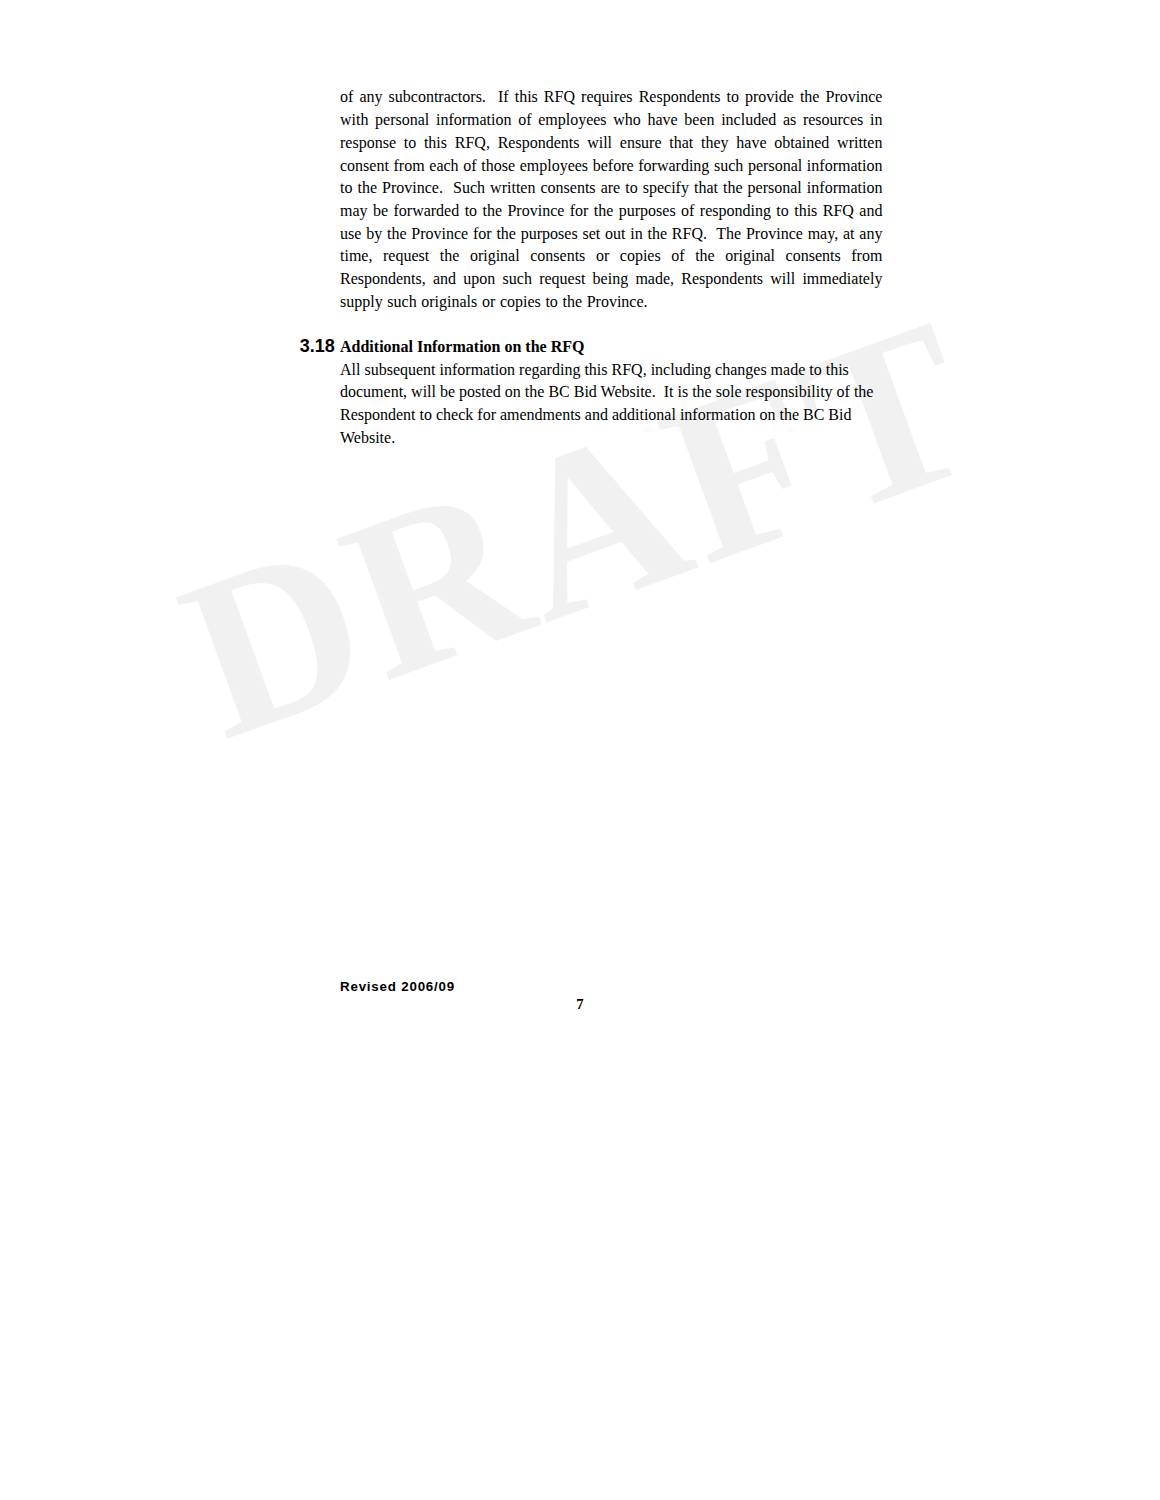DRAFT
of any subcontractors. If this RFQ requires Respondents to provide the Province with personal information of employees who have been included as resources in response to this RFQ, Respondents will ensure that they have obtained written consent from each of those employees before forwarding such personal information to the Province. Such written consents are to specify that the personal information may be forwarded to the Province for the purposes of responding to this RFQ and use by the Province for the purposes set out in the RFQ. The Province may, at any time, request the original consents or copies of the original consents from Respondents, and upon such request being made, Respondents will immediately supply such originals or copies to the Province.
3.18 Additional Information on the RFQ
All subsequent information regarding this RFQ, including changes made to this document, will be posted on the BC Bid Website. It is the sole responsibility of the Respondent to check for amendments and additional information on the BC Bid Website.
Revised 2006/09
7